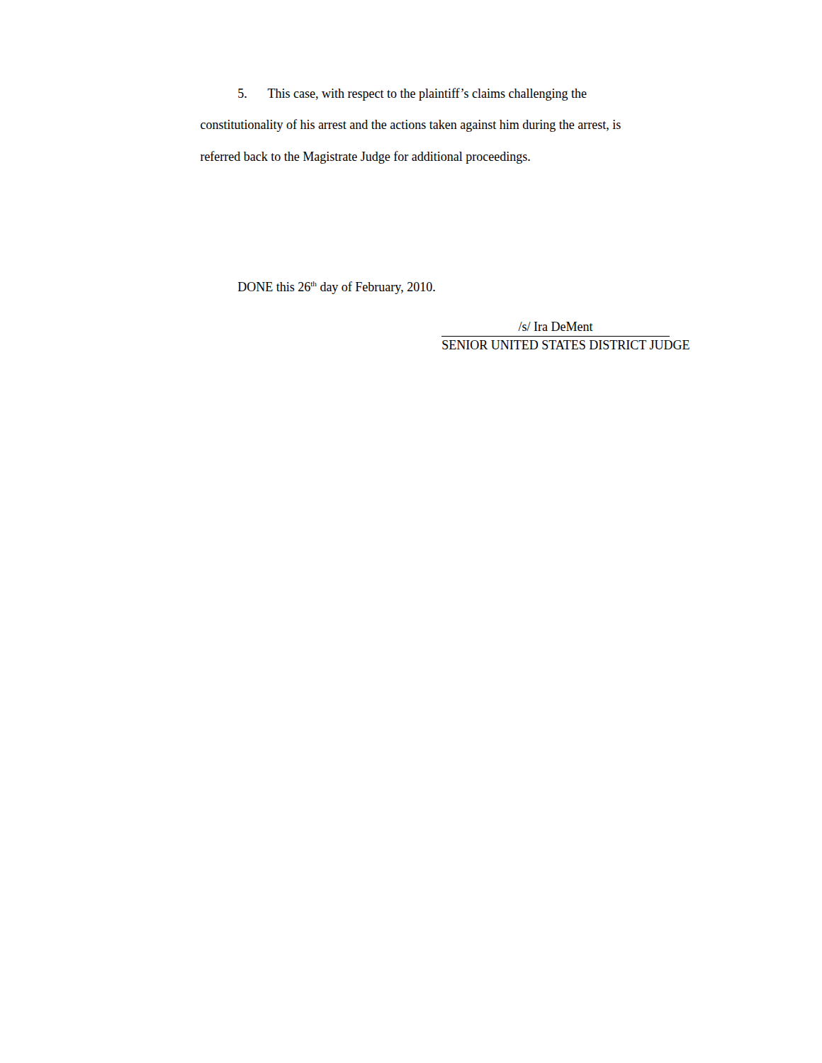5. This case, with respect to the plaintiff’s claims challenging the constitutionality of his arrest and the actions taken against him during the arrest, is referred back to the Magistrate Judge for additional proceedings.
DONE this 26th day of February, 2010.
/s/ Ira DeMent SENIOR UNITED STATES DISTRICT JUDGE